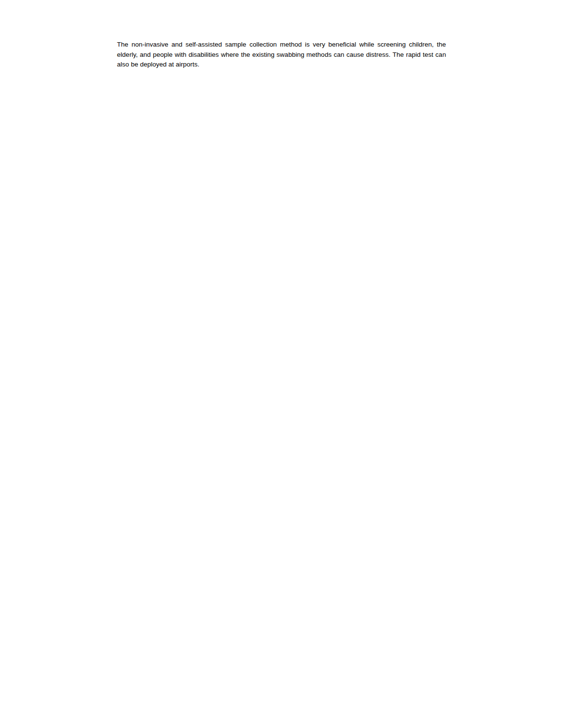The non-invasive and self-assisted sample collection method is very beneficial while screening children, the elderly, and people with disabilities where the existing swabbing methods can cause distress. The rapid test can also be deployed at airports.